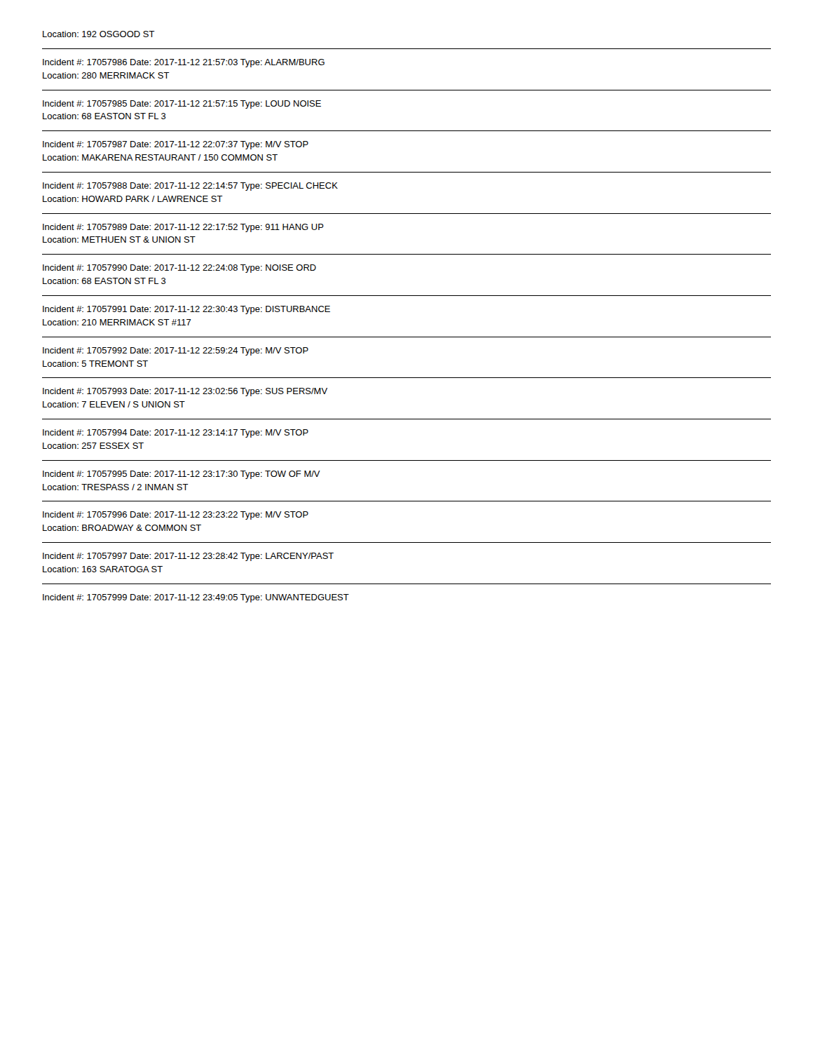Location: 192 OSGOOD ST
Incident #: 17057986 Date: 2017-11-12 21:57:03 Type: ALARM/BURG
Location: 280 MERRIMACK ST
Incident #: 17057985 Date: 2017-11-12 21:57:15 Type: LOUD NOISE
Location: 68 EASTON ST FL 3
Incident #: 17057987 Date: 2017-11-12 22:07:37 Type: M/V STOP
Location: MAKARENA RESTAURANT / 150 COMMON ST
Incident #: 17057988 Date: 2017-11-12 22:14:57 Type: SPECIAL CHECK
Location: HOWARD PARK / LAWRENCE ST
Incident #: 17057989 Date: 2017-11-12 22:17:52 Type: 911 HANG UP
Location: METHUEN ST & UNION ST
Incident #: 17057990 Date: 2017-11-12 22:24:08 Type: NOISE ORD
Location: 68 EASTON ST FL 3
Incident #: 17057991 Date: 2017-11-12 22:30:43 Type: DISTURBANCE
Location: 210 MERRIMACK ST #117
Incident #: 17057992 Date: 2017-11-12 22:59:24 Type: M/V STOP
Location: 5 TREMONT ST
Incident #: 17057993 Date: 2017-11-12 23:02:56 Type: SUS PERS/MV
Location: 7 ELEVEN / S UNION ST
Incident #: 17057994 Date: 2017-11-12 23:14:17 Type: M/V STOP
Location: 257 ESSEX ST
Incident #: 17057995 Date: 2017-11-12 23:17:30 Type: TOW OF M/V
Location: TRESPASS / 2 INMAN ST
Incident #: 17057996 Date: 2017-11-12 23:23:22 Type: M/V STOP
Location: BROADWAY & COMMON ST
Incident #: 17057997 Date: 2017-11-12 23:28:42 Type: LARCENY/PAST
Location: 163 SARATOGA ST
Incident #: 17057999 Date: 2017-11-12 23:49:05 Type: UNWANTEDGUEST